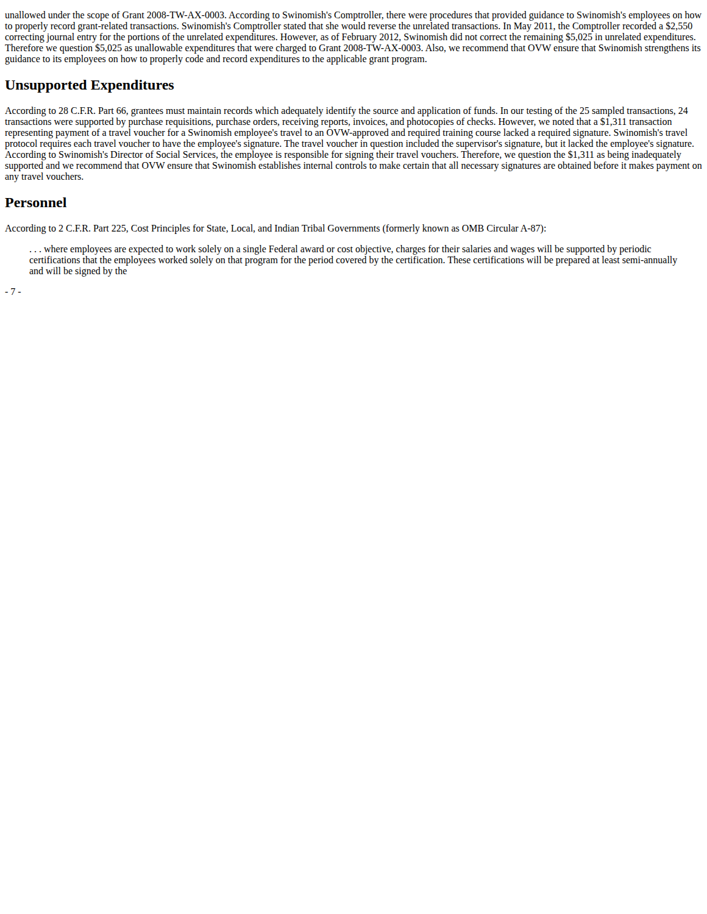unallowed under the scope of Grant 2008-TW-AX-0003. According to Swinomish's Comptroller, there were procedures that provided guidance to Swinomish's employees on how to properly record grant-related transactions. Swinomish's Comptroller stated that she would reverse the unrelated transactions. In May 2011, the Comptroller recorded a $2,550 correcting journal entry for the portions of the unrelated expenditures. However, as of February 2012, Swinomish did not correct the remaining $5,025 in unrelated expenditures. Therefore we question $5,025 as unallowable expenditures that were charged to Grant 2008-TW-AX-0003. Also, we recommend that OVW ensure that Swinomish strengthens its guidance to its employees on how to properly code and record expenditures to the applicable grant program.
Unsupported Expenditures
According to 28 C.F.R. Part 66, grantees must maintain records which adequately identify the source and application of funds. In our testing of the 25 sampled transactions, 24 transactions were supported by purchase requisitions, purchase orders, receiving reports, invoices, and photocopies of checks. However, we noted that a $1,311 transaction representing payment of a travel voucher for a Swinomish employee's travel to an OVW-approved and required training course lacked a required signature. Swinomish's travel protocol requires each travel voucher to have the employee's signature. The travel voucher in question included the supervisor's signature, but it lacked the employee's signature. According to Swinomish's Director of Social Services, the employee is responsible for signing their travel vouchers. Therefore, we question the $1,311 as being inadequately supported and we recommend that OVW ensure that Swinomish establishes internal controls to make certain that all necessary signatures are obtained before it makes payment on any travel vouchers.
Personnel
According to 2 C.F.R. Part 225, Cost Principles for State, Local, and Indian Tribal Governments (formerly known as OMB Circular A-87):
. . . where employees are expected to work solely on a single Federal award or cost objective, charges for their salaries and wages will be supported by periodic certifications that the employees worked solely on that program for the period covered by the certification. These certifications will be prepared at least semi-annually and will be signed by the
- 7 -